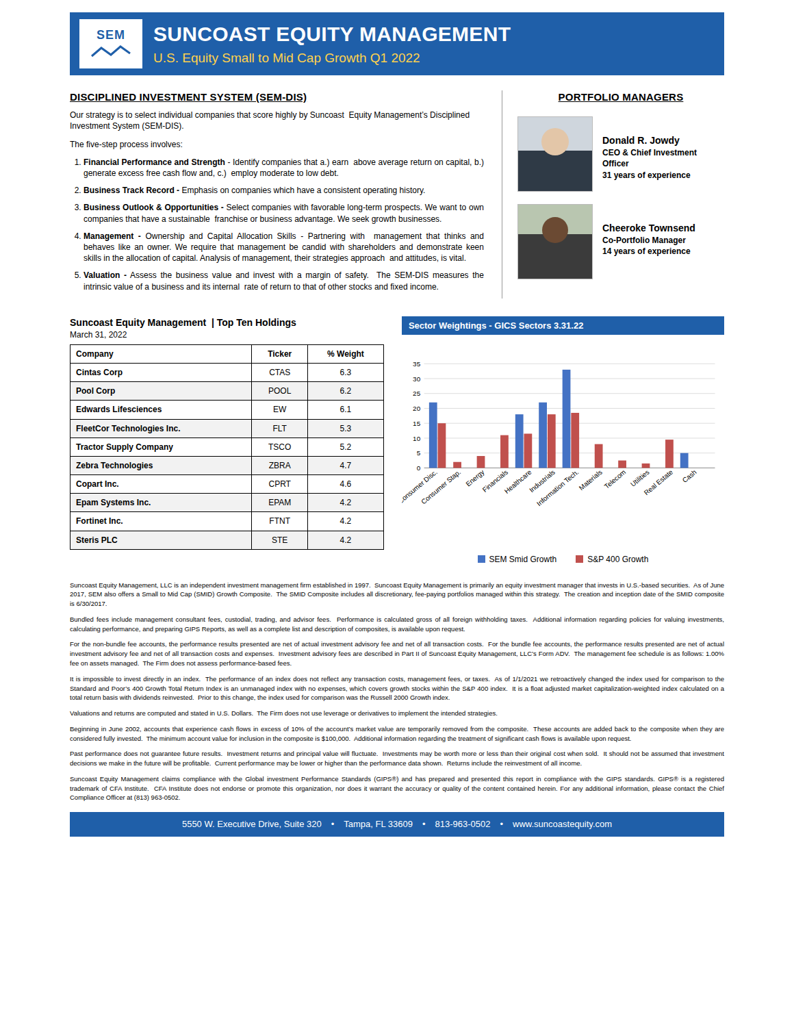SEM
SUNCOAST EQUITY MANAGEMENT
U.S. Equity Small to Mid Cap Growth Q1 2022
DISCIPLINED INVESTMENT SYSTEM (SEM-DIS)
Our strategy is to select individual companies that score highly by Suncoast Equity Management’s Disciplined Investment System (SEM-DIS).
The five-step process involves:
Financial Performance and Strength - Identify companies that a.) earn above average return on capital, b.) generate excess free cash flow and, c.) employ moderate to low debt.
Business Track Record - Emphasis on companies which have a consistent operating history.
Business Outlook & Opportunities - Select companies with favorable long-term prospects. We want to own companies that have a sustainable franchise or business advantage. We seek growth businesses.
Management - Ownership and Capital Allocation Skills - Partnering with management that thinks and behaves like an owner. We require that management be candid with shareholders and demonstrate keen skills in the allocation of capital. Analysis of management, their strategies approach and attitudes, is vital.
Valuation - Assess the business value and invest with a margin of safety. The SEM-DIS measures the intrinsic value of a business and its internal rate of return to that of other stocks and fixed income.
PORTFOLIO MANAGERS
Donald R. Jowdy
CEO & Chief Investment Officer
31 years of experience
Cheeroke Townsend
Co-Portfolio Manager
14 years of experience
Suncoast Equity Management | Top Ten Holdings
March 31, 2022
| Company | Ticker | % Weight |
| --- | --- | --- |
| Cintas Corp | CTAS | 6.3 |
| Pool Corp | POOL | 6.2 |
| Edwards Lifesciences | EW | 6.1 |
| FleetCor Technologies Inc. | FLT | 5.3 |
| Tractor Supply Company | TSCO | 5.2 |
| Zebra Technologies | ZBRA | 4.7 |
| Copart Inc. | CPRT | 4.6 |
| Epam Systems Inc. | EPAM | 4.2 |
| Fortinet Inc. | FTNT | 4.2 |
| Steris PLC | STE | 4.2 |
Sector Weightings - GICS Sectors 3.31.22
35 30 25 20 15 10 5 0 Consumer Disc. Consumer Stap. Energy Financials Healthcare Industrials Information Tech. Materials Telecom Utilities Real Estate Cash
SEM Smid Growth
S&P 400 Growth
Suncoast Equity Management, LLC is an independent investment management firm established in 1997. Suncoast Equity Management is primarily an equity investment manager that invests in U.S.-based securities. As of June 2017, SEM also offers a Small to Mid Cap (SMID) Growth Composite. The SMID Composite includes all discretionary, fee-paying portfolios managed within this strategy. The creation and inception date of the SMID composite is 6/30/2017.
Bundled fees include management consultant fees, custodial, trading, and advisor fees. Performance is calculated gross of all foreign withholding taxes. Additional information regarding policies for valuing investments, calculating performance, and preparing GIPS Reports, as well as a complete list and description of composites, is available upon request.
For the non-bundle fee accounts, the performance results presented are net of actual investment advisory fee and net of all transaction costs. For the bundle fee accounts, the performance results presented are net of actual investment advisory fee and net of all transaction costs and expenses. Investment advisory fees are described in Part II of Suncoast Equity Management, LLC’s Form ADV. The management fee schedule is as follows: 1.00% fee on assets managed. The Firm does not assess performance-based fees.
It is impossible to invest directly in an index. The performance of an index does not reflect any transaction costs, management fees, or taxes. As of 1/1/2021 we retroactively changed the index used for comparison to the Standard and Poor’s 400 Growth Total Return Index is an unmanaged index with no expenses, which covers growth stocks within the S&P 400 index. It is a float adjusted market capitalization-weighted index calculated on a total return basis with dividends reinvested. Prior to this change, the index used for comparison was the Russell 2000 Growth index.
Valuations and returns are computed and stated in U.S. Dollars. The Firm does not use leverage or derivatives to implement the intended strategies.
Beginning in June 2002, accounts that experience cash flows in excess of 10% of the account’s market value are temporarily removed from the composite. These accounts are added back to the composite when they are considered fully invested. The minimum account value for inclusion in the composite is $100,000. Additional information regarding the treatment of significant cash flows is available upon request.
Past performance does not guarantee future results. Investment returns and principal value will fluctuate. Investments may be worth more or less than their original cost when sold. It should not be assumed that investment decisions we make in the future will be profitable. Current performance may be lower or higher than the performance data shown. Returns include the reinvestment of all income.
Suncoast Equity Management claims compliance with the Global investment Performance Standards (GIPS®) and has prepared and presented this report in compliance with the GIPS standards. GIPS® is a registered trademark of CFA Institute. CFA Institute does not endorse or promote this organization, nor does it warrant the accuracy or quality of the content contained herein. For any additional information, please contact the Chief Compliance Officer at (813) 963-0502.
5550 W. Executive Drive, Suite 320•Tampa, FL 33609•813-963-0502•www.suncoastequity.com